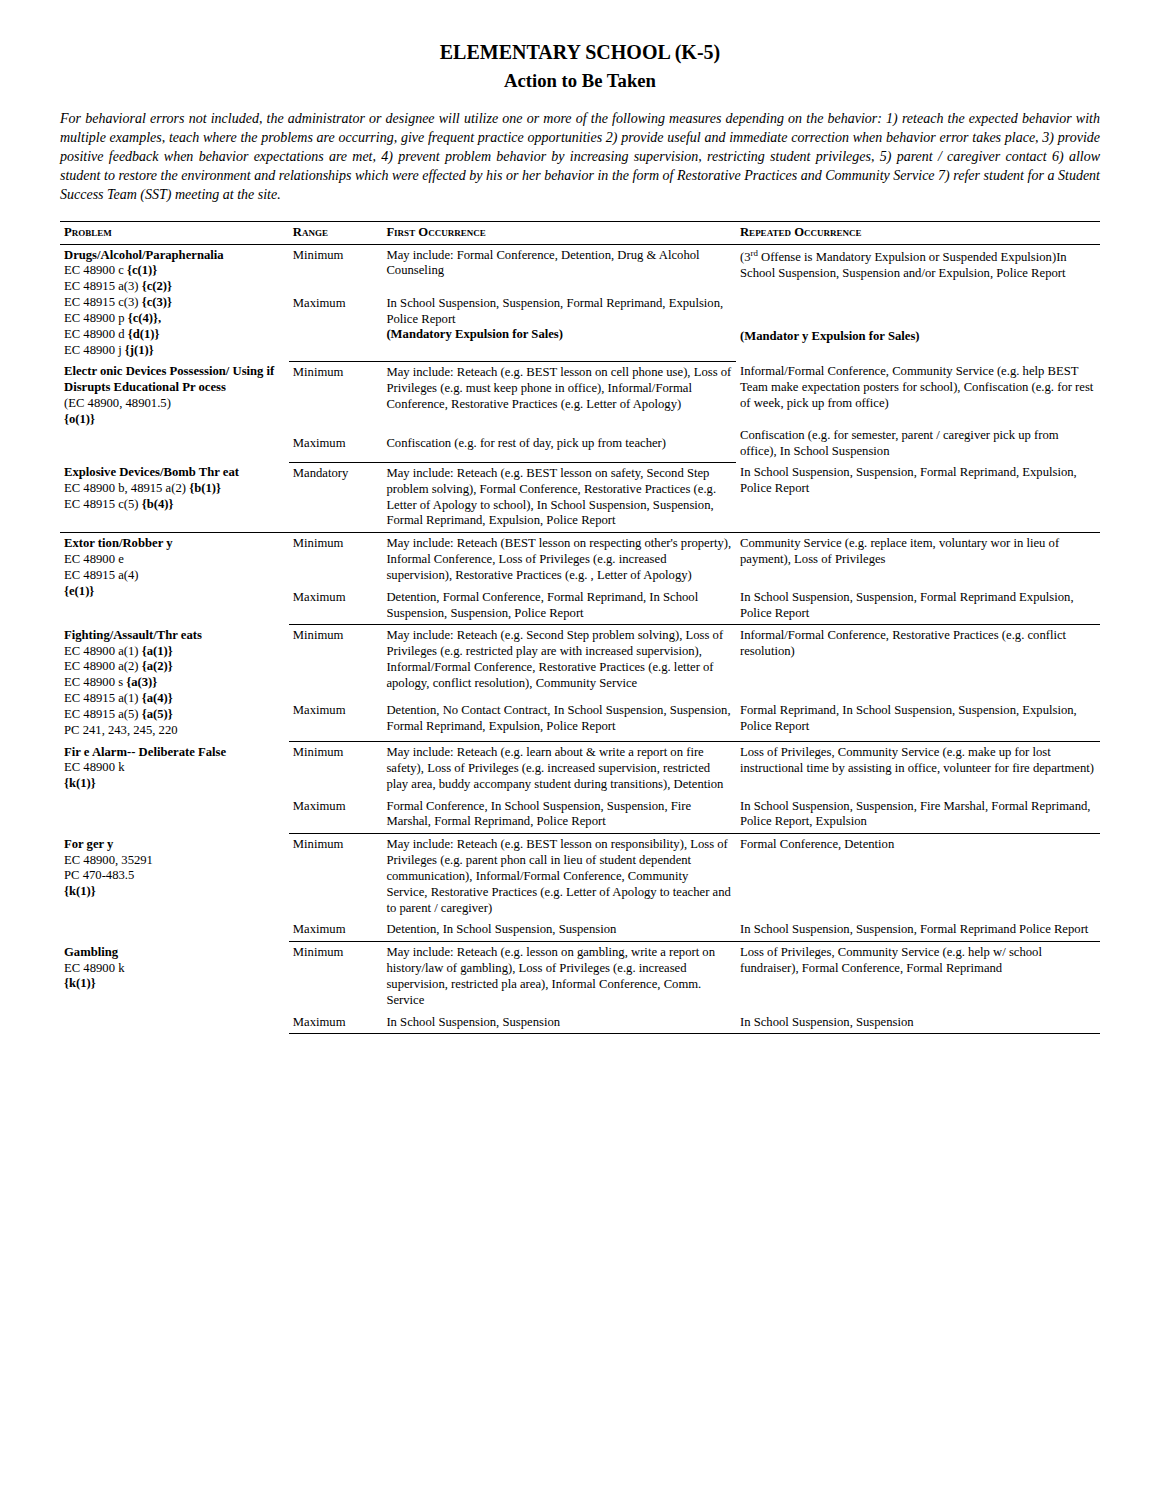ELEMENTARY SCHOOL (K-5)
Action to Be Taken
For behavioral errors not included, the administrator or designee will utilize one or more of the following measures depending on the behavior: 1) reteach the expected behavior with multiple examples, teach where the problems are occurring, give frequent practice opportunities 2) provide useful and immediate correction when behavior error takes place, 3) provide positive feedback when behavior expectations are met, 4) prevent problem behavior by increasing supervision, restricting student privileges, 5) parent / caregiver contact 6) allow student to restore the environment and relationships which were effected by his or her behavior in the form of Restorative Practices and Community Service 7) refer student for a Student Success Team (SST) meeting at the site.
| Problem | Range | First Occurrence | Repeated Occurrence |
| --- | --- | --- | --- |
| Drugs/Alcohol/Paraphernalia EC 48900 c {c(1)} EC 48915 a(3) {c(2)} EC 48915 c(3) {c(3)} EC 48900 p {c(4)}, EC 48900 d {d(1)} EC 48900 j {j(1)} | Minimum | May include: Formal Conference, Detention, Drug & Alcohol Counseling | (3 rd Offense is Mandatory Expulsion or Suspended Expulsion)In School Suspension, Suspension and/or Expulsion, Police Report (Mandator y Expulsion for Sales) |
| Maximum | In School Suspension, Suspension, Formal Reprimand, Expulsion, Police Report (Mandatory Expulsion for Sales) |
| Electr onic Devices Possession/ Using if Disrupts Educational Pr ocess (EC 48900, 48901.5) {o(1)} | Minimum | May include: Reteach (e.g. BEST lesson on cell phone use), Loss of Privileges (e.g. must keep phone in office), Informal/Formal Conference, Restorative Practices (e.g. Letter of Apology) | Informal/Formal Conference, Community Service (e.g. help BEST Team make expectation posters for school), Confiscation (e.g. for rest of week, pick up from office) Confiscation (e.g. for semester, parent / caregiver pick up from office), In School Suspension |
| Maximum | Confiscation (e.g. for rest of day, pick up from teacher) |
| Explosive Devices/Bomb Thr eat EC 48900 b, 48915 a(2) {b(1)} EC 48915 c(5) {b(4)} | Mandatory | May include: Reteach (e.g. BEST lesson on safety, Second Step problem solving), Formal Conference, Restorative Practices (e.g. Letter of Apology to school), In School Suspension, Suspension, Formal Reprimand, Expulsion, Police Report | In School Suspension, Suspension, Formal Reprimand, Expulsion, Police Report |
| Extor tion/Robber y EC 48900 e EC 48915 a(4) {e(1)} | Minimum | May include: Reteach (BEST lesson on respecting other's property), Informal Conference, Loss of Privileges (e.g. increased supervision), Restorative Practices (e.g. , Letter of Apology) | Community Service (e.g. replace item, voluntary wor in lieu of payment), Loss of Privileges |
| Maximum | Detention, Formal Conference, Formal Reprimand, In School Suspension, Suspension, Police Report | In School Suspension, Suspension, Formal Reprimand Expulsion, Police Report |
| Fighting/Assault/Thr eats EC 48900 a(1) {a(1)} EC 48900 a(2) {a(2)} EC 48900 s {a(3)} EC 48915 a(1) {a(4)} EC 48915 a(5) {a(5)} PC 241, 243, 245, 220 | Minimum | May include: Reteach (e.g. Second Step problem solving), Loss of Privileges (e.g. restricted play are with increased supervision), Informal/Formal Conference, Restorative Practices (e.g. letter of apology, conflict resolution), Community Service | Informal/Formal Conference, Restorative Practices (e.g. conflict resolution) |
| Maximum | Detention, No Contact Contract, In School Suspension, Suspension, Formal Reprimand, Expulsion, Police Report | Formal Reprimand, In School Suspension, Suspension, Expulsion, Police Report |
| Fir e Alarm-- Deliberate False EC 48900 k {k(1)} | Minimum | May include: Reteach (e.g. learn about & write a report on fire safety), Loss of Privileges (e.g. increased supervision, restricted play area, buddy accompany student during transitions), Detention | Loss of Privileges, Community Service (e.g. make up for lost instructional time by assisting in office, volunteer for fire department) |
| Maximum | Formal Conference, In School Suspension, Suspension, Fire Marshal, Formal Reprimand, Police Report | In School Suspension, Suspension, Fire Marshal, Formal Reprimand, Police Report, Expulsion |
| For ger y EC 48900, 35291 PC 470-483.5 {k(1)} | Minimum | May include: Reteach (e.g. BEST lesson on responsibility), Loss of Privileges (e.g. parent phon call in lieu of student dependent communication), Informal/Formal Conference, Community Service, Restorative Practices (e.g. Letter of Apology to teacher and to parent / caregiver) | Formal Conference, Detention |
| Maximum | Detention, In School Suspension, Suspension | In School Suspension, Suspension, Formal Reprimand Police Report |
| Gambling EC 48900 k {k(1)} | Minimum | May include: Reteach (e.g. lesson on gambling, write a report on history/law of gambling), Loss of Privileges (e.g. increased supervision, restricted pla area), Informal Conference, Comm. Service | Loss of Privileges, Community Service (e.g. help w/ school fundraiser), Formal Conference, Formal Reprimand |
| Maximum | In School Suspension, Suspension | In School Suspension, Suspension |